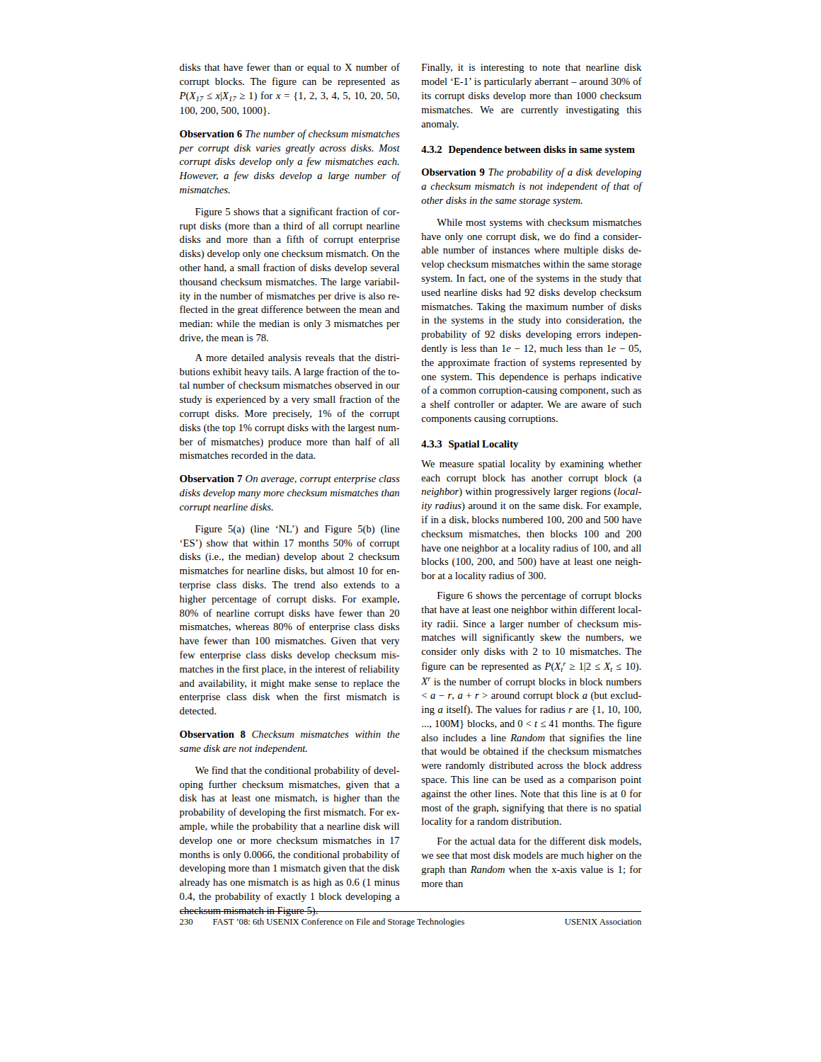disks that have fewer than or equal to X number of corrupt blocks. The figure can be represented as P(X17 ≤ x|X17 ≥ 1) for x = {1, 2, 3, 4, 5, 10, 20, 50, 100, 200, 500, 1000}.
Observation 6 The number of checksum mismatches per corrupt disk varies greatly across disks. Most corrupt disks develop only a few mismatches each. However, a few disks develop a large number of mismatches.
Figure 5 shows that a significant fraction of corrupt disks (more than a third of all corrupt nearline disks and more than a fifth of corrupt enterprise disks) develop only one checksum mismatch. On the other hand, a small fraction of disks develop several thousand checksum mismatches. The large variability in the number of mismatches per drive is also reflected in the great difference between the mean and median: while the median is only 3 mismatches per drive, the mean is 78.
A more detailed analysis reveals that the distributions exhibit heavy tails. A large fraction of the total number of checksum mismatches observed in our study is experienced by a very small fraction of the corrupt disks. More precisely, 1% of the corrupt disks (the top 1% corrupt disks with the largest number of mismatches) produce more than half of all mismatches recorded in the data.
Observation 7 On average, corrupt enterprise class disks develop many more checksum mismatches than corrupt nearline disks.
Figure 5(a) (line ‘NL’) and Figure 5(b) (line ‘ES’) show that within 17 months 50% of corrupt disks (i.e., the median) develop about 2 checksum mismatches for nearline disks, but almost 10 for enterprise class disks. The trend also extends to a higher percentage of corrupt disks. For example, 80% of nearline corrupt disks have fewer than 20 mismatches, whereas 80% of enterprise class disks have fewer than 100 mismatches. Given that very few enterprise class disks develop checksum mismatches in the first place, in the interest of reliability and availability, it might make sense to replace the enterprise class disk when the first mismatch is detected.
Observation 8 Checksum mismatches within the same disk are not independent.
We find that the conditional probability of developing further checksum mismatches, given that a disk has at least one mismatch, is higher than the probability of developing the first mismatch. For example, while the probability that a nearline disk will develop one or more checksum mismatches in 17 months is only 0.0066, the conditional probability of developing more than 1 mismatch given that the disk already has one mismatch is as high as 0.6 (1 minus 0.4, the probability of exactly 1 block developing a checksum mismatch in Figure 5).
Finally, it is interesting to note that nearline disk model ‘E-1’ is particularly aberrant – around 30% of its corrupt disks develop more than 1000 checksum mismatches. We are currently investigating this anomaly.
4.3.2 Dependence between disks in same system
Observation 9 The probability of a disk developing a checksum mismatch is not independent of that of other disks in the same storage system.
While most systems with checksum mismatches have only one corrupt disk, we do find a considerable number of instances where multiple disks develop checksum mismatches within the same storage system. In fact, one of the systems in the study that used nearline disks had 92 disks develop checksum mismatches. Taking the maximum number of disks in the systems in the study into consideration, the probability of 92 disks developing errors independently is less than 1e − 12, much less than 1e − 05, the approximate fraction of systems represented by one system. This dependence is perhaps indicative of a common corruption-causing component, such as a shelf controller or adapter. We are aware of such components causing corruptions.
4.3.3 Spatial Locality
We measure spatial locality by examining whether each corrupt block has another corrupt block (a neighbor) within progressively larger regions (locality radius) around it on the same disk. For example, if in a disk, blocks numbered 100, 200 and 500 have checksum mismatches, then blocks 100 and 200 have one neighbor at a locality radius of 100, and all blocks (100, 200, and 500) have at least one neighbor at a locality radius of 300.
Figure 6 shows the percentage of corrupt blocks that have at least one neighbor within different locality radii. Since a larger number of checksum mismatches will significantly skew the numbers, we consider only disks with 2 to 10 mismatches. The figure can be represented as P(Xtr ≥ 1|2 ≤ Xt ≤ 10). Xr is the number of corrupt blocks in block numbers < a − r, a + r > around corrupt block a (but excluding a itself). The values for radius r are {1, 10, 100, ..., 100M} blocks, and 0 < t ≤ 41 months. The figure also includes a line Random that signifies the line that would be obtained if the checksum mismatches were randomly distributed across the block address space. This line can be used as a comparison point against the other lines. Note that this line is at 0 for most of the graph, signifying that there is no spatial locality for a random distribution.
For the actual data for the different disk models, we see that most disk models are much higher on the graph than Random when the x-axis value is 1; for more than
230 FAST ’08: 6th USENIX Conference on File and Storage Technologies
USENIX Association